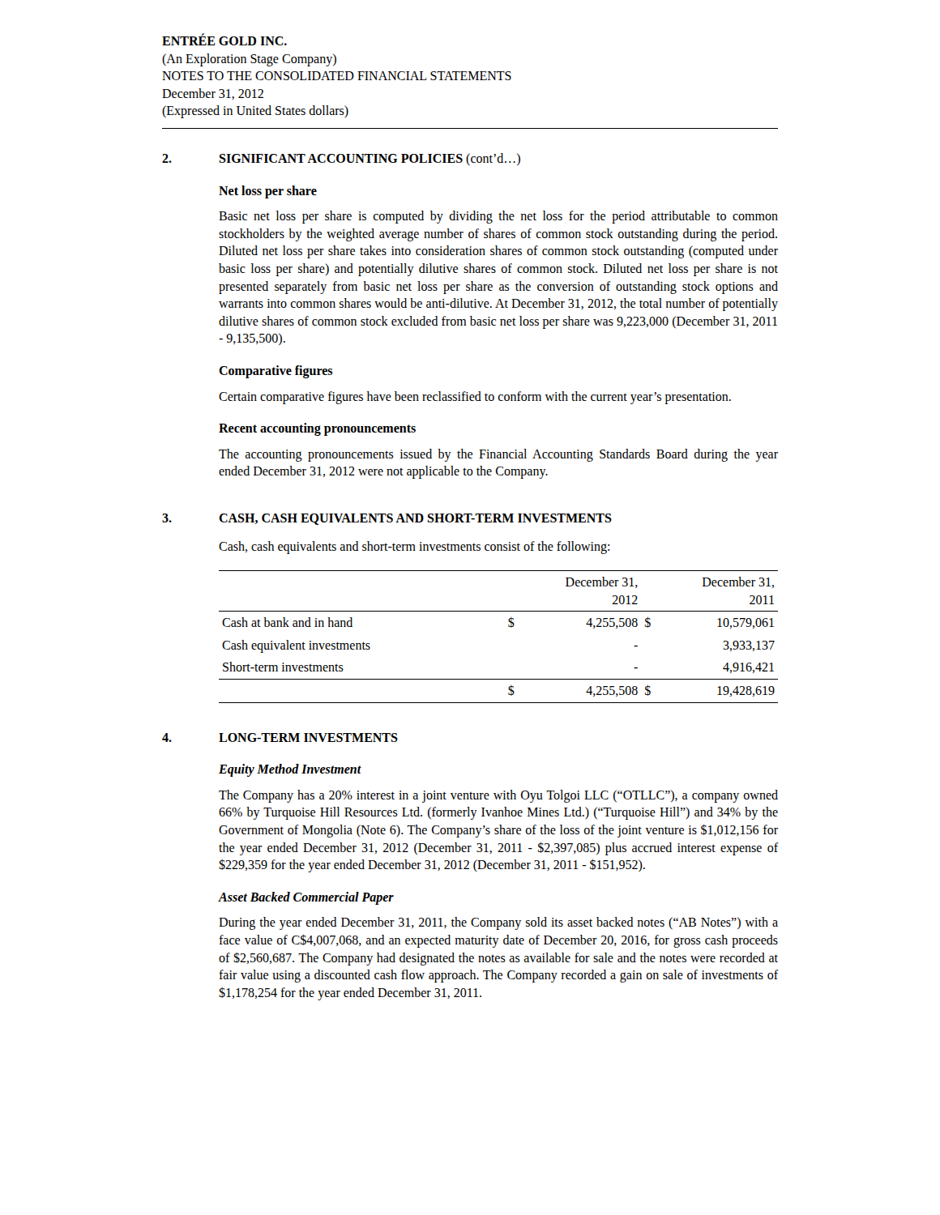ENTRÉE GOLD INC.
(An Exploration Stage Company)
NOTES TO THE CONSOLIDATED FINANCIAL STATEMENTS
December 31, 2012
(Expressed in United States dollars)
2.
SIGNIFICANT ACCOUNTING POLICIES (cont’d…)
Net loss per share
Basic net loss per share is computed by dividing the net loss for the period attributable to common stockholders by the weighted average number of shares of common stock outstanding during the period. Diluted net loss per share takes into consideration shares of common stock outstanding (computed under basic loss per share) and potentially dilutive shares of common stock. Diluted net loss per share is not presented separately from basic net loss per share as the conversion of outstanding stock options and warrants into common shares would be anti-dilutive. At December 31, 2012, the total number of potentially dilutive shares of common stock excluded from basic net loss per share was 9,223,000 (December 31, 2011 - 9,135,500).
Comparative figures
Certain comparative figures have been reclassified to conform with the current year’s presentation.
Recent accounting pronouncements
The accounting pronouncements issued by the Financial Accounting Standards Board during the year ended December 31, 2012 were not applicable to the Company.
3.
CASH, CASH EQUIVALENTS AND SHORT-TERM INVESTMENTS
Cash, cash equivalents and short-term investments consist of the following:
| | | December 31, 2012 | | December 31, 2011 |
| --- | --- | --- | --- | --- |
| Cash at bank and in hand | $ | 4,255,508 | $ | 10,579,061 |
| Cash equivalent investments | | - | | 3,933,137 |
| Short-term investments | | - | | 4,916,421 |
| | $ | 4,255,508 | $ | 19,428,619 |
4.
LONG-TERM INVESTMENTS
Equity Method Investment
The Company has a 20% interest in a joint venture with Oyu Tolgoi LLC (“OTLLC”), a company owned 66% by Turquoise Hill Resources Ltd. (formerly Ivanhoe Mines Ltd.) (“Turquoise Hill”) and 34% by the Government of Mongolia (Note 6). The Company’s share of the loss of the joint venture is $1,012,156 for the year ended December 31, 2012 (December 31, 2011 - $2,397,085) plus accrued interest expense of $229,359 for the year ended December 31, 2012 (December 31, 2011 - $151,952).
Asset Backed Commercial Paper
During the year ended December 31, 2011, the Company sold its asset backed notes (“AB Notes”) with a face value of C$4,007,068, and an expected maturity date of December 20, 2016, for gross cash proceeds of $2,560,687. The Company had designated the notes as available for sale and the notes were recorded at fair value using a discounted cash flow approach. The Company recorded a gain on sale of investments of $1,178,254 for the year ended December 31, 2011.